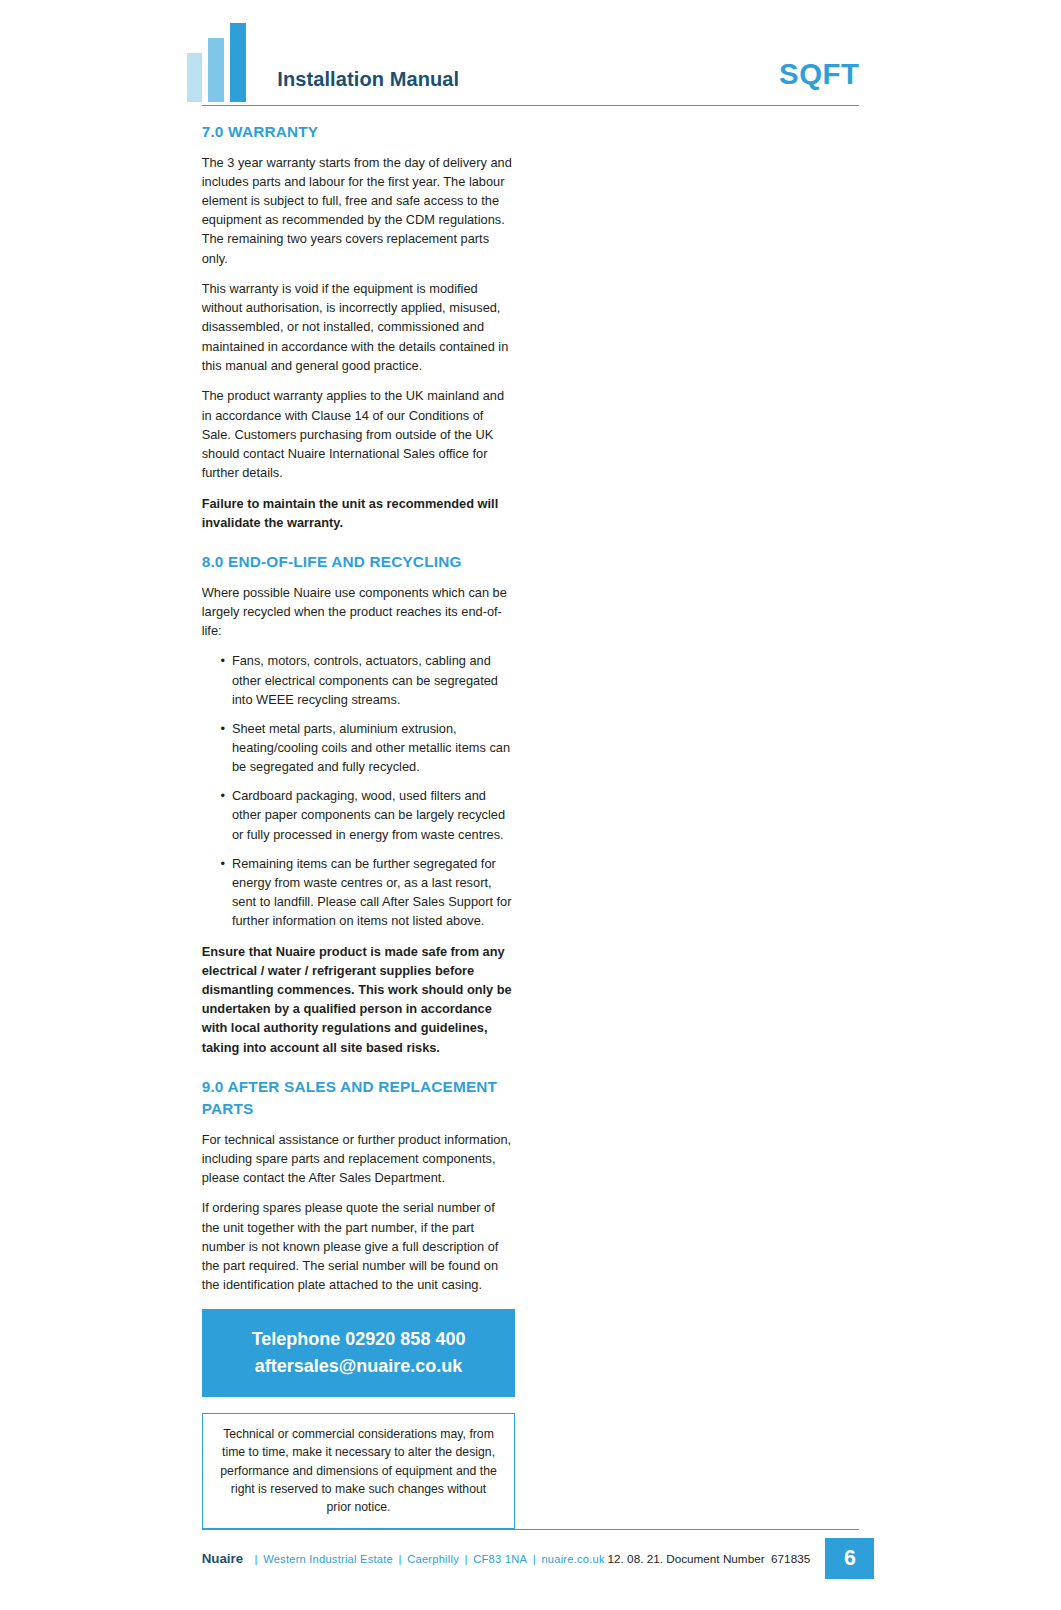Installation Manual
SQFT
7.0 WARRANTY
The 3 year warranty starts from the day of delivery and includes parts and labour for the first year. The labour element is subject to full, free and safe access to the equipment as recommended by the CDM regulations. The remaining two years covers replacement parts only.
This warranty is void if the equipment is modified without authorisation, is incorrectly applied, misused, disassembled, or not installed, commissioned and maintained in accordance with the details contained in this manual and general good practice.
The product warranty applies to the UK mainland and in accordance with Clause 14 of our Conditions of Sale. Customers purchasing from outside of the UK should contact Nuaire International Sales office for further details.
Failure to maintain the unit as recommended will invalidate the warranty.
8.0 END-OF-LIFE AND RECYCLING
Where possible Nuaire use components which can be largely recycled when the product reaches its end-of-life:
Fans, motors, controls, actuators, cabling and other electrical components can be segregated into WEEE recycling streams.
Sheet metal parts, aluminium extrusion, heating/cooling coils and other metallic items can be segregated and fully recycled.
Cardboard packaging, wood, used filters and other paper components can be largely recycled or fully processed in energy from waste centres.
Remaining items can be further segregated for energy from waste centres or, as a last resort, sent to landfill. Please call After Sales Support for further information on items not listed above.
Ensure that Nuaire product is made safe from any electrical / water / refrigerant supplies before dismantling commences. This work should only be undertaken by a qualified person in accordance with local authority regulations and guidelines, taking into account all site based risks.
9.0 AFTER SALES AND REPLACEMENT PARTS
For technical assistance or further product information, including spare parts and replacement components, please contact the After Sales Department.
If ordering spares please quote the serial number of the unit together with the part number, if the part number is not known please give a full description of the part required. The serial number will be found on the identification plate attached to the unit casing.
Telephone 02920 858 400
aftersales@nuaire.co.uk
Technical or commercial considerations may, from time to time, make it necessary to alter the design, performance and dimensions of equipment and the right is reserved to make such changes without prior notice.
Nuaire | Western Industrial Estate | Caerphilly | CF83 1NA | nuaire.co.uk
12. 08. 21. Document Number 671835
6